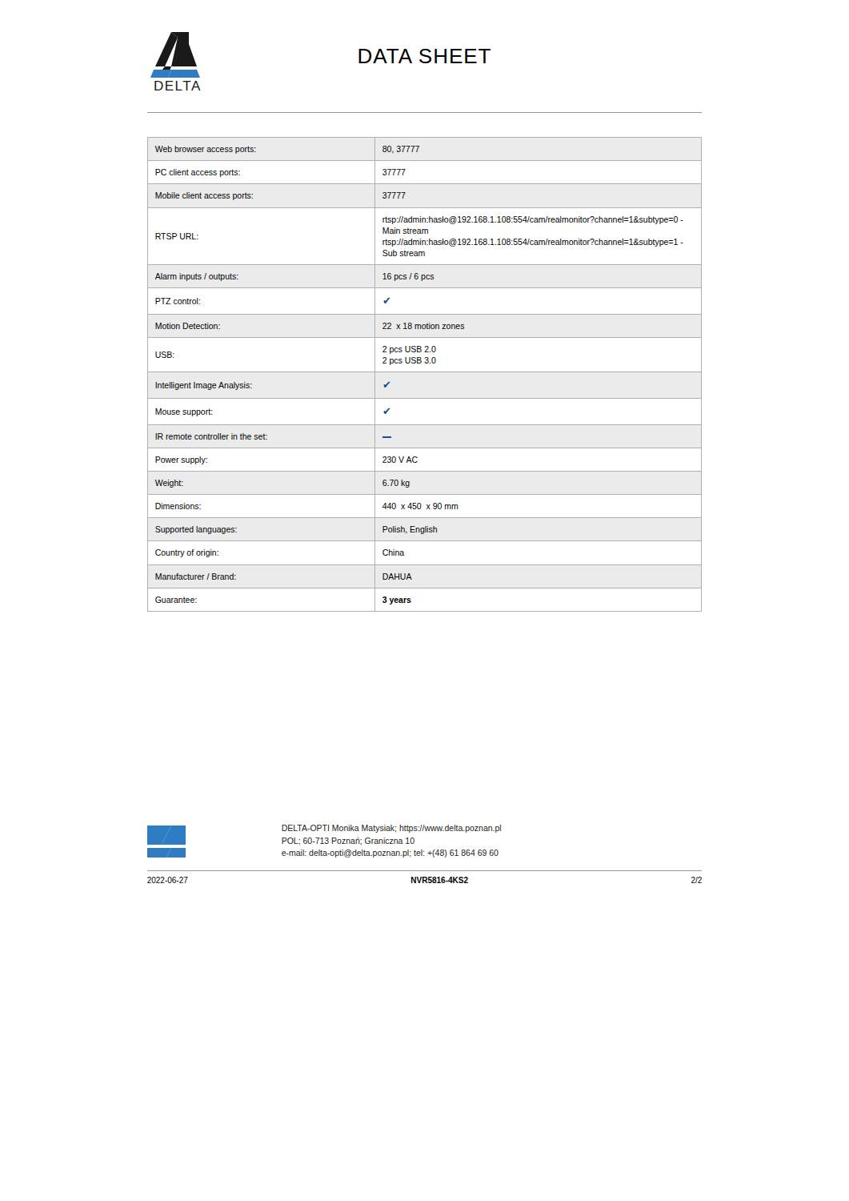DELTA
DATA SHEET
| Web browser access ports: | 80, 37777 |
| PC client access ports: | 37777 |
| Mobile client access ports: | 37777 |
| RTSP URL: | rtsp://admin:hasło@192.168.1.108:554/cam/realmonitor?channel=1&subtype=0 - Main stream rtsp://admin:hasło@192.168.1.108:554/cam/realmonitor?channel=1&subtype=1 - Sub stream |
| Alarm inputs / outputs: | 16 pcs / 6 pcs |
| PTZ control: | ✔ |
| Motion Detection: | 22 x 18 motion zones |
| USB: | 2 pcs USB 2.0 2 pcs USB 3.0 |
| Intelligent Image Analysis: | ✔ |
| Mouse support: | ✔ |
| IR remote controller in the set: | |
| Power supply: | 230 V AC |
| Weight: | 6.70 kg |
| Dimensions: | 440 x 450 x 90 mm |
| Supported languages: | Polish, English |
| Country of origin: | China |
| Manufacturer / Brand: | DAHUA |
| Guarantee: | 3 years |
DELTA-OPTI Monika Matysiak; https://www.delta.poznan.pl
POL; 60-713 Poznań; Graniczna 10
e-mail: delta-opti@delta.poznan.pl; tel: +(48) 61 864 69 60
2022-06-27
NVR5816-4KS2
2/2